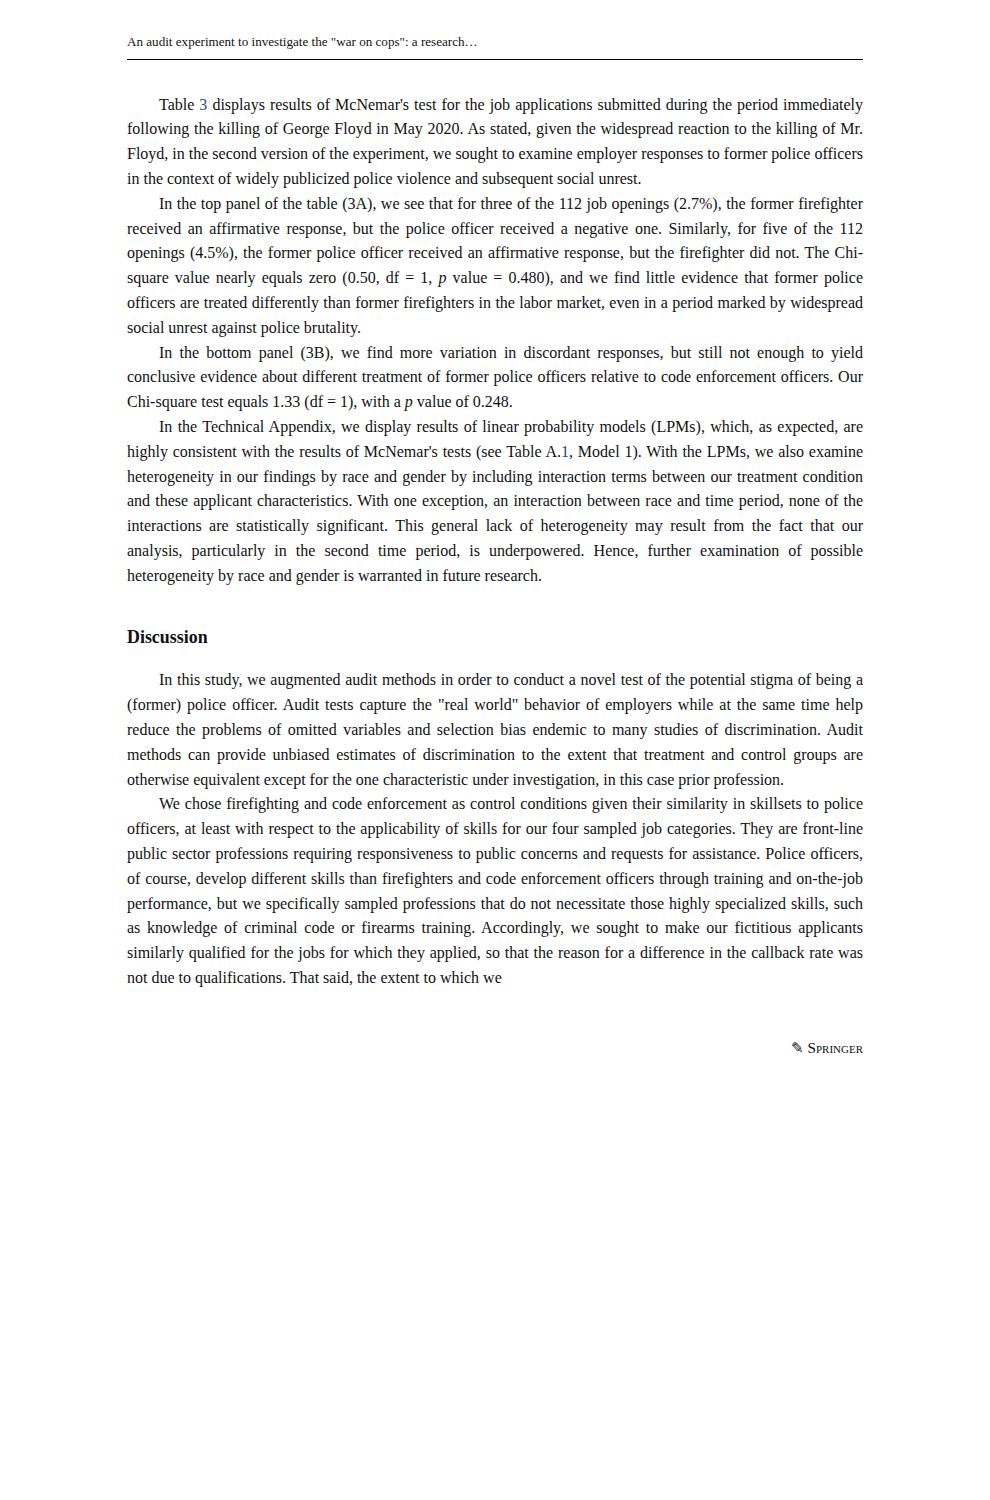An audit experiment to investigate the "war on cops": a research…
Table 3 displays results of McNemar's test for the job applications submitted during the period immediately following the killing of George Floyd in May 2020. As stated, given the widespread reaction to the killing of Mr. Floyd, in the second version of the experiment, we sought to examine employer responses to former police officers in the context of widely publicized police violence and subsequent social unrest.
In the top panel of the table (3A), we see that for three of the 112 job openings (2.7%), the former firefighter received an affirmative response, but the police officer received a negative one. Similarly, for five of the 112 openings (4.5%), the former police officer received an affirmative response, but the firefighter did not. The Chi-square value nearly equals zero (0.50, df = 1, p value = 0.480), and we find little evidence that former police officers are treated differently than former firefighters in the labor market, even in a period marked by widespread social unrest against police brutality.
In the bottom panel (3B), we find more variation in discordant responses, but still not enough to yield conclusive evidence about different treatment of former police officers relative to code enforcement officers. Our Chi-square test equals 1.33 (df = 1), with a p value of 0.248.
In the Technical Appendix, we display results of linear probability models (LPMs), which, as expected, are highly consistent with the results of McNemar's tests (see Table A.1, Model 1). With the LPMs, we also examine heterogeneity in our findings by race and gender by including interaction terms between our treatment condition and these applicant characteristics. With one exception, an interaction between race and time period, none of the interactions are statistically significant. This general lack of heterogeneity may result from the fact that our analysis, particularly in the second time period, is underpowered. Hence, further examination of possible heterogeneity by race and gender is warranted in future research.
Discussion
In this study, we augmented audit methods in order to conduct a novel test of the potential stigma of being a (former) police officer. Audit tests capture the "real world" behavior of employers while at the same time help reduce the problems of omitted variables and selection bias endemic to many studies of discrimination. Audit methods can provide unbiased estimates of discrimination to the extent that treatment and control groups are otherwise equivalent except for the one characteristic under investigation, in this case prior profession.
We chose firefighting and code enforcement as control conditions given their similarity in skillsets to police officers, at least with respect to the applicability of skills for our four sampled job categories. They are front-line public sector professions requiring responsiveness to public concerns and requests for assistance. Police officers, of course, develop different skills than firefighters and code enforcement officers through training and on-the-job performance, but we specifically sampled professions that do not necessitate those highly specialized skills, such as knowledge of criminal code or firearms training. Accordingly, we sought to make our fictitious applicants similarly qualified for the jobs for which they applied, so that the reason for a difference in the callback rate was not due to qualifications. That said, the extent to which we
✎ Springer